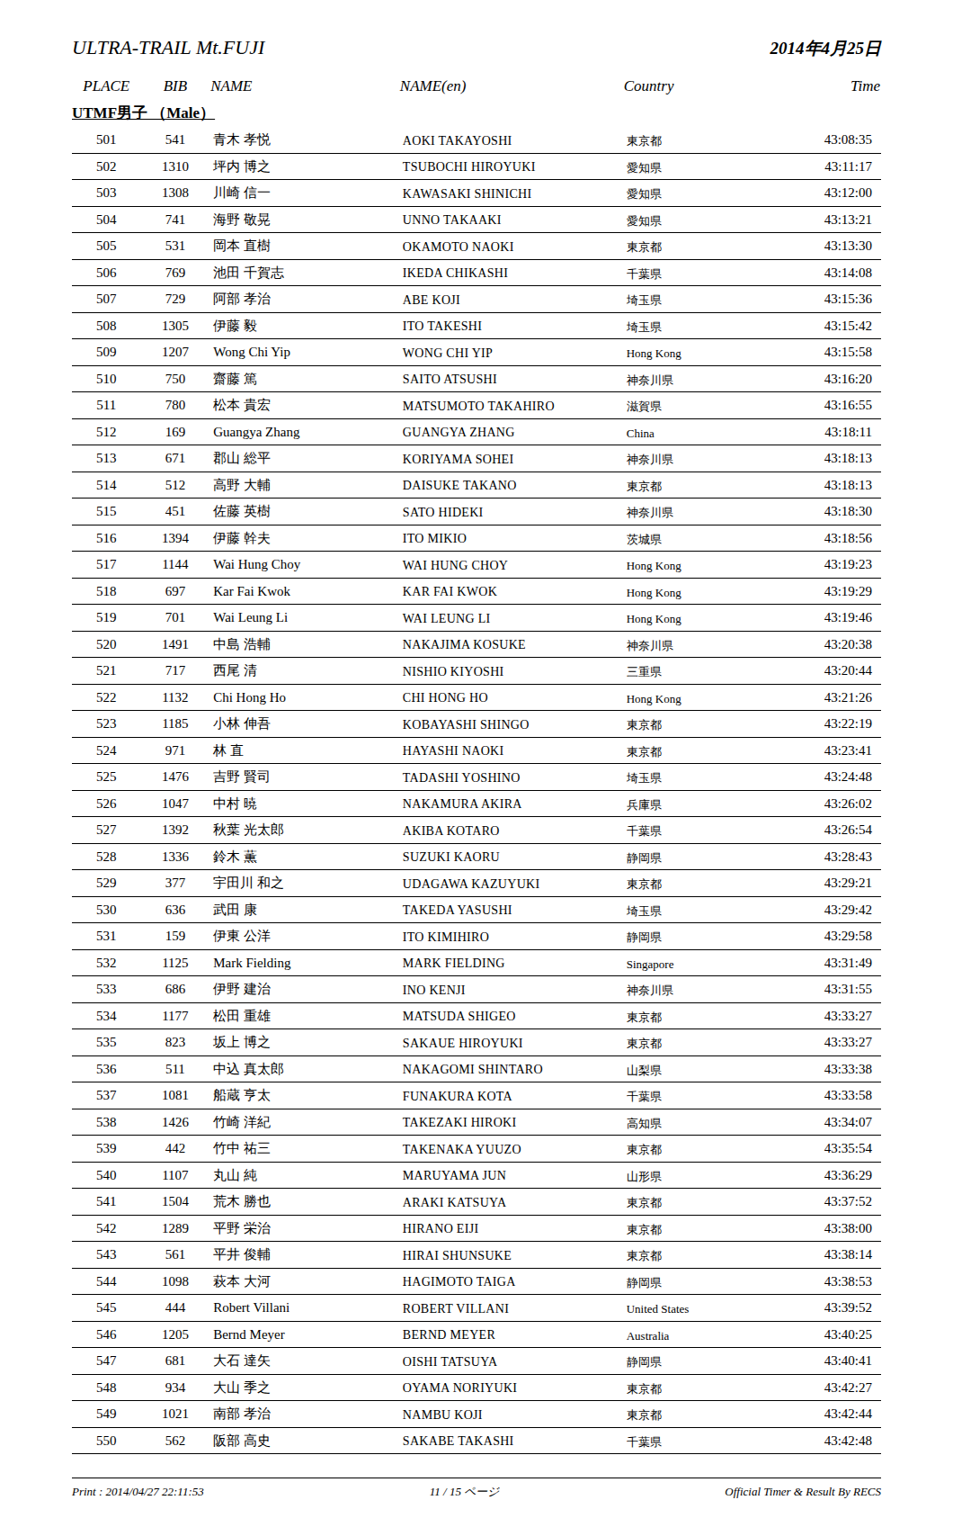ULTRA-TRAIL Mt.FUJI
2014年4月25日
| PLACE | BIB | NAME | NAME(en) | Country | Time |
| --- | --- | --- | --- | --- | --- |
| UTMF男子 （Male） |
| 501 | 541 | 青木 孝悦 | AOKI TAKAYOSHI | 東京都 | 43:08:35 |
| 502 | 1310 | 坪内 博之 | TSUBOCHI HIROYUKI | 愛知県 | 43:11:17 |
| 503 | 1308 | 川崎 信一 | KAWASAKI SHINICHI | 愛知県 | 43:12:00 |
| 504 | 741 | 海野 敬晃 | UNNO TAKAAKI | 愛知県 | 43:13:21 |
| 505 | 531 | 岡本 直樹 | OKAMOTO NAOKI | 東京都 | 43:13:30 |
| 506 | 769 | 池田 千賀志 | IKEDA CHIKASHI | 千葉県 | 43:14:08 |
| 507 | 729 | 阿部 孝治 | ABE KOJI | 埼玉県 | 43:15:36 |
| 508 | 1305 | 伊藤 毅 | ITO TAKESHI | 埼玉県 | 43:15:42 |
| 509 | 1207 | Wong Chi Yip | WONG CHI YIP | Hong Kong | 43:15:58 |
| 510 | 750 | 齋藤 篤 | SAITO ATSUSHI | 神奈川県 | 43:16:20 |
| 511 | 780 | 松本 貴宏 | MATSUMOTO TAKAHIRO | 滋賀県 | 43:16:55 |
| 512 | 169 | Guangya Zhang | GUANGYA ZHANG | China | 43:18:11 |
| 513 | 671 | 郡山 総平 | KORIYAMA SOHEI | 神奈川県 | 43:18:13 |
| 514 | 512 | 高野 大輔 | DAISUKE TAKANO | 東京都 | 43:18:13 |
| 515 | 451 | 佐藤 英樹 | SATO HIDEKI | 神奈川県 | 43:18:30 |
| 516 | 1394 | 伊藤 幹夫 | ITO MIKIO | 茨城県 | 43:18:56 |
| 517 | 1144 | Wai Hung Choy | WAI HUNG CHOY | Hong Kong | 43:19:23 |
| 518 | 697 | Kar Fai Kwok | KAR FAI KWOK | Hong Kong | 43:19:29 |
| 519 | 701 | Wai Leung Li | WAI LEUNG LI | Hong Kong | 43:19:46 |
| 520 | 1491 | 中島 浩輔 | NAKAJIMA KOSUKE | 神奈川県 | 43:20:38 |
| 521 | 717 | 西尾 清 | NISHIO KIYOSHI | 三重県 | 43:20:44 |
| 522 | 1132 | Chi Hong Ho | CHI HONG HO | Hong Kong | 43:21:26 |
| 523 | 1185 | 小林 伸吾 | KOBAYASHI SHINGO | 東京都 | 43:22:19 |
| 524 | 971 | 林 直 | HAYASHI NAOKI | 東京都 | 43:23:41 |
| 525 | 1476 | 吉野 賢司 | TADASHI YOSHINO | 埼玉県 | 43:24:48 |
| 526 | 1047 | 中村 暁 | NAKAMURA AKIRA | 兵庫県 | 43:26:02 |
| 527 | 1392 | 秋葉 光太郎 | AKIBA KOTARO | 千葉県 | 43:26:54 |
| 528 | 1336 | 鈴木 薫 | SUZUKI KAORU | 静岡県 | 43:28:43 |
| 529 | 377 | 宇田川 和之 | UDAGAWA KAZUYUKI | 東京都 | 43:29:21 |
| 530 | 636 | 武田 康 | TAKEDA YASUSHI | 埼玉県 | 43:29:42 |
| 531 | 159 | 伊東 公洋 | ITO KIMIHIRO | 静岡県 | 43:29:58 |
| 532 | 1125 | Mark Fielding | MARK FIELDING | Singapore | 43:31:49 |
| 533 | 686 | 伊野 建治 | INO KENJI | 神奈川県 | 43:31:55 |
| 534 | 1177 | 松田 重雄 | MATSUDA SHIGEO | 東京都 | 43:33:27 |
| 535 | 823 | 坂上 博之 | SAKAUE HIROYUKI | 東京都 | 43:33:27 |
| 536 | 511 | 中込 真太郎 | NAKAGOMI SHINTARO | 山梨県 | 43:33:38 |
| 537 | 1081 | 船蔵 亨太 | FUNAKURA KOTA | 千葉県 | 43:33:58 |
| 538 | 1426 | 竹崎 洋紀 | TAKEZAKI HIROKI | 高知県 | 43:34:07 |
| 539 | 442 | 竹中 祐三 | TAKENAKA YUUZO | 東京都 | 43:35:54 |
| 540 | 1107 | 丸山 純 | MARUYAMA JUN | 山形県 | 43:36:29 |
| 541 | 1504 | 荒木 勝也 | ARAKI KATSUYA | 東京都 | 43:37:52 |
| 542 | 1289 | 平野 栄治 | HIRANO EIJI | 東京都 | 43:38:00 |
| 543 | 561 | 平井 俊輔 | HIRAI SHUNSUKE | 東京都 | 43:38:14 |
| 544 | 1098 | 萩本 大河 | HAGIMOTO TAIGA | 静岡県 | 43:38:53 |
| 545 | 444 | Robert Villani | ROBERT VILLANI | United States | 43:39:52 |
| 546 | 1205 | Bernd Meyer | BERND MEYER | Australia | 43:40:25 |
| 547 | 681 | 大石 達矢 | OISHI TATSUYA | 静岡県 | 43:40:41 |
| 548 | 934 | 大山 季之 | OYAMA NORIYUKI | 東京都 | 43:42:27 |
| 549 | 1021 | 南部 孝治 | NAMBU KOJI | 東京都 | 43:42:44 |
| 550 | 562 | 阪部 高史 | SAKABE TAKASHI | 千葉県 | 43:42:48 |
Print : 2014/04/27 22:11:53
11 / 15 ページ
Official Timer & Result By RECS